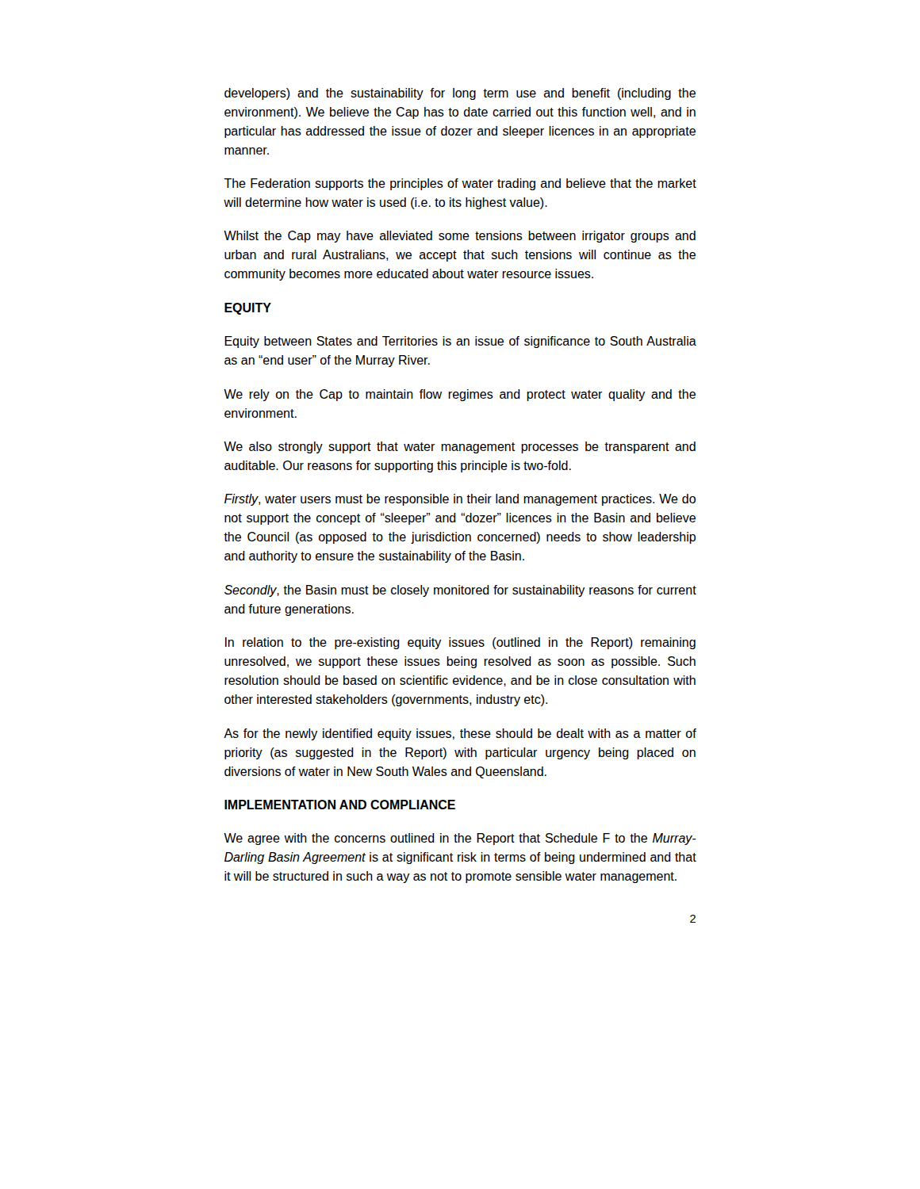developers) and the sustainability for long term use and benefit (including the environment). We believe the Cap has to date carried out this function well, and in particular has addressed the issue of dozer and sleeper licences in an appropriate manner.
The Federation supports the principles of water trading and believe that the market will determine how water is used (i.e. to its highest value).
Whilst the Cap may have alleviated some tensions between irrigator groups and urban and rural Australians, we accept that such tensions will continue as the community becomes more educated about water resource issues.
EQUITY
Equity between States and Territories is an issue of significance to South Australia as an “end user” of the Murray River.
We rely on the Cap to maintain flow regimes and protect water quality and the environment.
We also strongly support that water management processes be transparent and auditable. Our reasons for supporting this principle is two-fold.
Firstly, water users must be responsible in their land management practices. We do not support the concept of “sleeper” and “dozer” licences in the Basin and believe the Council (as opposed to the jurisdiction concerned) needs to show leadership and authority to ensure the sustainability of the Basin.
Secondly, the Basin must be closely monitored for sustainability reasons for current and future generations.
In relation to the pre-existing equity issues (outlined in the Report) remaining unresolved, we support these issues being resolved as soon as possible. Such resolution should be based on scientific evidence, and be in close consultation with other interested stakeholders (governments, industry etc).
As for the newly identified equity issues, these should be dealt with as a matter of priority (as suggested in the Report) with particular urgency being placed on diversions of water in New South Wales and Queensland.
IMPLEMENTATION AND COMPLIANCE
We agree with the concerns outlined in the Report that Schedule F to the Murray-Darling Basin Agreement is at significant risk in terms of being undermined and that it will be structured in such a way as not to promote sensible water management.
2